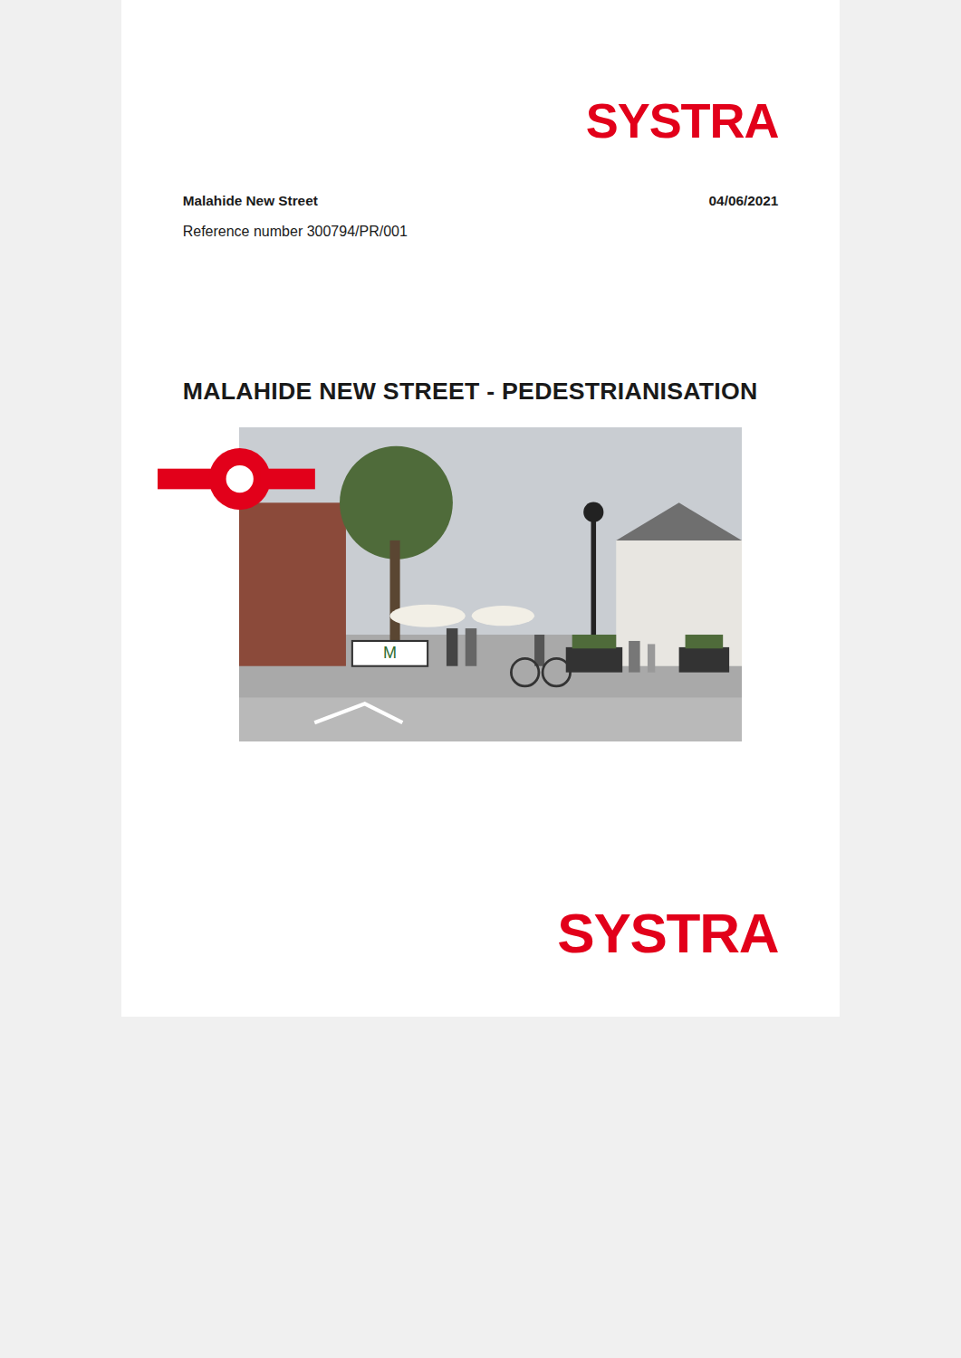SYSTRA
Malahide New Street 04/06/2021
Reference number 300794/PR/001
MALAHIDE NEW STREET - PEDESTRIANISATION
SYSTRA